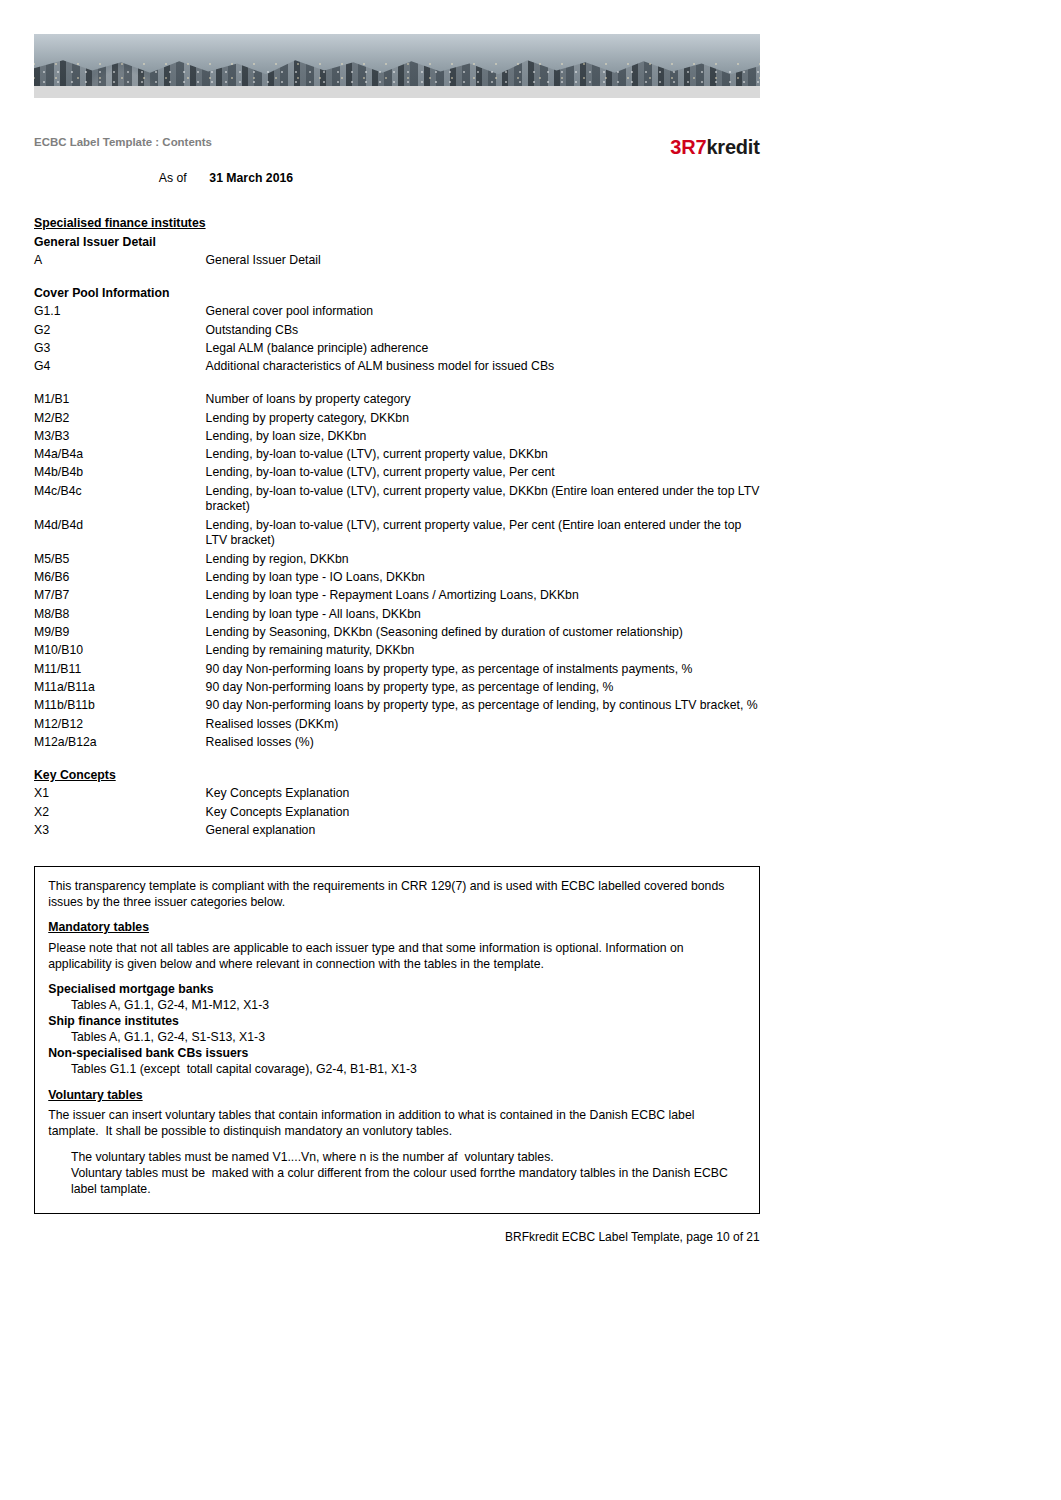3R7 kredit
ECBC Label Template : Contents
As of 31 March 2016
| Specialised finance institutes | |
| General Issuer Detail | |
| A | General Issuer Detail |
| Cover Pool Information | |
| G1.1 | General cover pool information |
| G2 | Outstanding CBs |
| G3 | Legal ALM (balance principle) adherence |
| G4 | Additional characteristics of ALM business model for issued CBs |
| M1/B1 | Number of loans by property category |
| M2/B2 | Lending by property category, DKKbn |
| M3/B3 | Lending, by loan size, DKKbn |
| M4a/B4a | Lending, by-loan to-value (LTV), current property value, DKKbn |
| M4b/B4b | Lending, by-loan to-value (LTV), current property value, Per cent |
| M4c/B4c | Lending, by-loan to-value (LTV), current property value, DKKbn (Entire loan entered under the top LTV bracket) |
| M4d/B4d | Lending, by-loan to-value (LTV), current property value, Per cent (Entire loan entered under the top LTV bracket) |
| M5/B5 | Lending by region, DKKbn |
| M6/B6 | Lending by loan type - IO Loans, DKKbn |
| M7/B7 | Lending by loan type - Repayment Loans / Amortizing Loans, DKKbn |
| M8/B8 | Lending by loan type - All loans, DKKbn |
| M9/B9 | Lending by Seasoning, DKKbn (Seasoning defined by duration of customer relationship) |
| M10/B10 | Lending by remaining maturity, DKKbn |
| M11/B11 | 90 day Non-performing loans by property type, as percentage of instalments payments, % |
| M11a/B11a | 90 day Non-performing loans by property type, as percentage of lending, % |
| M11b/B11b | 90 day Non-performing loans by property type, as percentage of lending, by continous LTV bracket, % |
| M12/B12 | Realised losses (DKKm) |
| M12a/B12a | Realised losses (%) |
| Key Concepts | |
| X1 | Key Concepts Explanation |
| X2 | Key Concepts Explanation |
| X3 | General explanation |
This transparency template is compliant with the requirements in CRR 129(7) and is used with ECBC labelled covered bonds issues by the three issuer categories below.
Mandatory tables
Please note that not all tables are applicable to each issuer type and that some information is optional. Information on applicability is given below and where relevant in connection with the tables in the template.
Specialised mortgage banks
Tables A, G1.1, G2-4, M1-M12, X1-3
Ship finance institutes
Tables A, G1.1, G2-4, S1-S13, X1-3
Non-specialised bank CBs issuers
Tables G1.1 (except totall capital covarage), G2-4, B1-B1, X1-3
Voluntary tables
The issuer can insert voluntary tables that contain information in addition to what is contained in the Danish ECBC label tamplate. It shall be possible to distinquish mandatory an vonlutory tables.
The voluntary tables must be named V1....Vn, where n is the number af voluntary tables.
Voluntary tables must be maked with a colur different from the colour used forrthe mandatory talbles in the Danish ECBC label tamplate.
BRFkredit ECBC Label Template, page 10 of 21